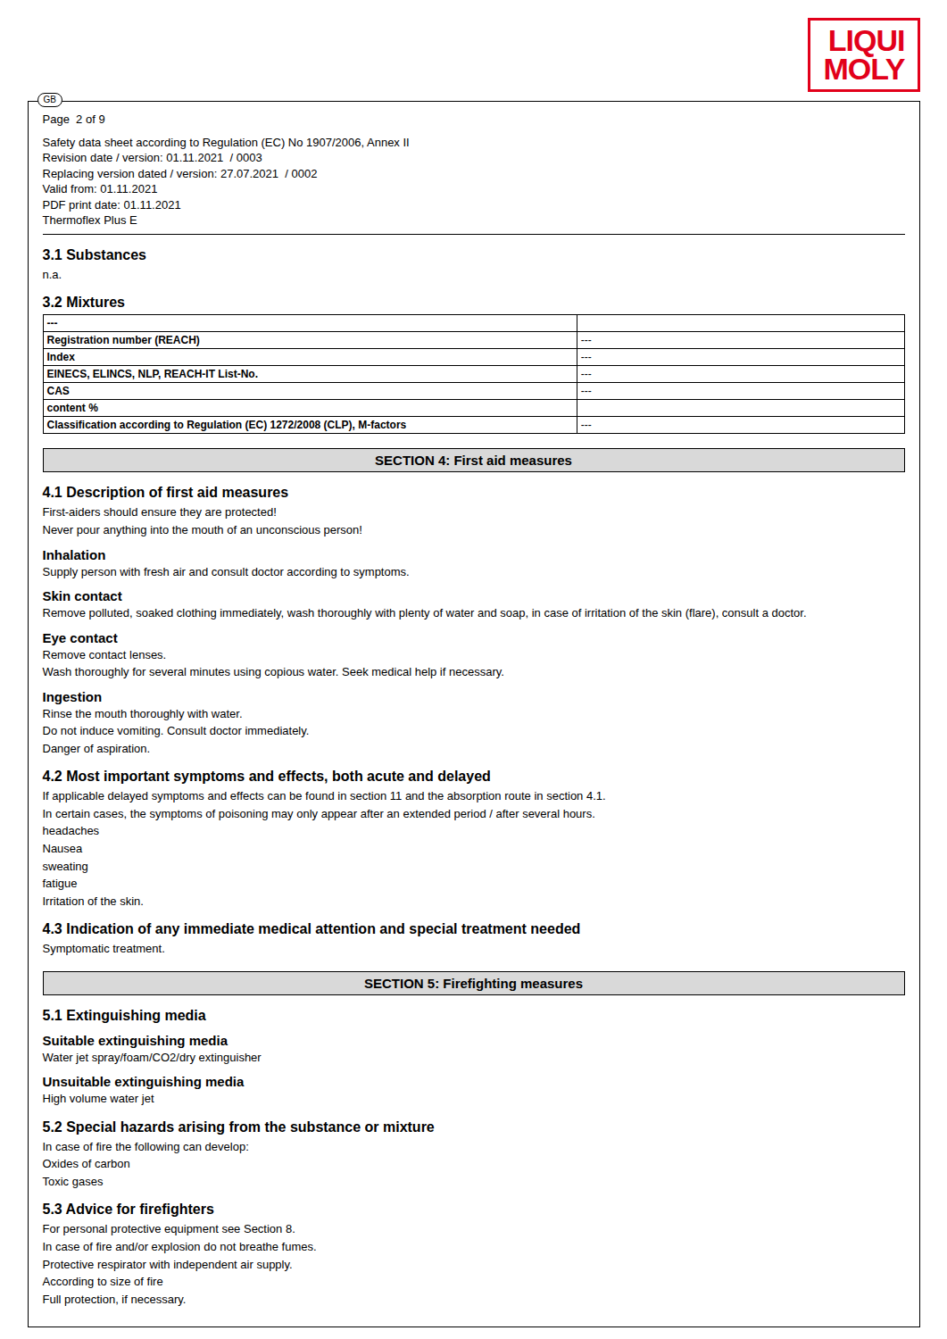LIQUI MOLY
GB
Page 2 of 9
Safety data sheet according to Regulation (EC) No 1907/2006, Annex II
Revision date / version: 01.11.2021 / 0003
Replacing version dated / version: 27.07.2021 / 0002
Valid from: 01.11.2021
PDF print date: 01.11.2021
Thermoflex Plus E
3.1 Substances
n.a.
3.2 Mixtures
| --- | |
| Registration number (REACH) | --- |
| Index | --- |
| EINECS, ELINCS, NLP, REACH-IT List-No. | --- |
| CAS | --- |
| content % | |
| Classification according to Regulation (EC) 1272/2008 (CLP), M-factors | --- |
SECTION 4: First aid measures
4.1 Description of first aid measures
First-aiders should ensure they are protected!
Never pour anything into the mouth of an unconscious person!
Inhalation
Supply person with fresh air and consult doctor according to symptoms.
Skin contact
Remove polluted, soaked clothing immediately, wash thoroughly with plenty of water and soap, in case of irritation of the skin (flare), consult a doctor.
Eye contact
Remove contact lenses.
Wash thoroughly for several minutes using copious water. Seek medical help if necessary.
Ingestion
Rinse the mouth thoroughly with water.
Do not induce vomiting. Consult doctor immediately.
Danger of aspiration.
4.2 Most important symptoms and effects, both acute and delayed
If applicable delayed symptoms and effects can be found in section 11 and the absorption route in section 4.1.
In certain cases, the symptoms of poisoning may only appear after an extended period / after several hours.
headaches
Nausea
sweating
fatigue
Irritation of the skin.
4.3 Indication of any immediate medical attention and special treatment needed
Symptomatic treatment.
SECTION 5: Firefighting measures
5.1 Extinguishing media
Suitable extinguishing media
Water jet spray/foam/CO2/dry extinguisher
Unsuitable extinguishing media
High volume water jet
5.2 Special hazards arising from the substance or mixture
In case of fire the following can develop:
Oxides of carbon
Toxic gases
5.3 Advice for firefighters
For personal protective equipment see Section 8.
In case of fire and/or explosion do not breathe fumes.
Protective respirator with independent air supply.
According to size of fire
Full protection, if necessary.